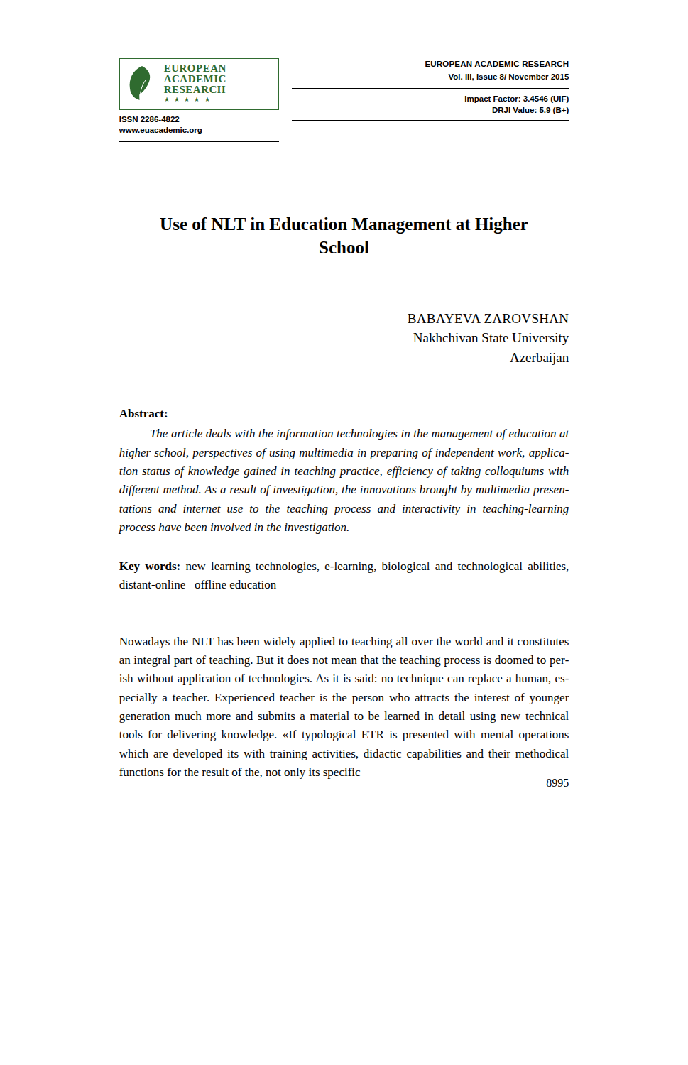EUROPEAN
ACADEMIC
RESEARCH
★ ★ ★ ★ ★
ISSN 2286-4822
www.euacademic.org
EUROPEAN ACADEMIC RESEARCH
Vol. III, Issue 8/ November 2015
Impact Factor: 3.4546 (UIF)
DRJI Value: 5.9 (B+)
Use of NLT in Education Management at Higher School
BABAYEVA ZAROVSHAN
Nakhchivan State University
Azerbaijan
Abstract:
The article deals with the information technologies in the management of education at higher school, perspectives of using multimedia in preparing of independent work, application status of knowledge gained in teaching practice, efficiency of taking colloquiums with different method. As a result of investigation, the innovations brought by multimedia presentations and internet use to the teaching process and interactivity in teaching-learning process have been involved in the investigation.
Key words: new learning technologies, e-learning, biological and technological abilities, distant-online –offline education
Nowadays the NLT has been widely applied to teaching all over the world and it constitutes an integral part of teaching. But it does not mean that the teaching process is doomed to perish without application of technologies. As it is said: no technique can replace a human, especially a teacher. Experienced teacher is the person who attracts the interest of younger generation much more and submits a material to be learned in detail using new technical tools for delivering knowledge. «If typological ETR is presented with mental operations which are developed its with training activities, didactic capabilities and their methodical functions for the result of the, not only its specific
8995